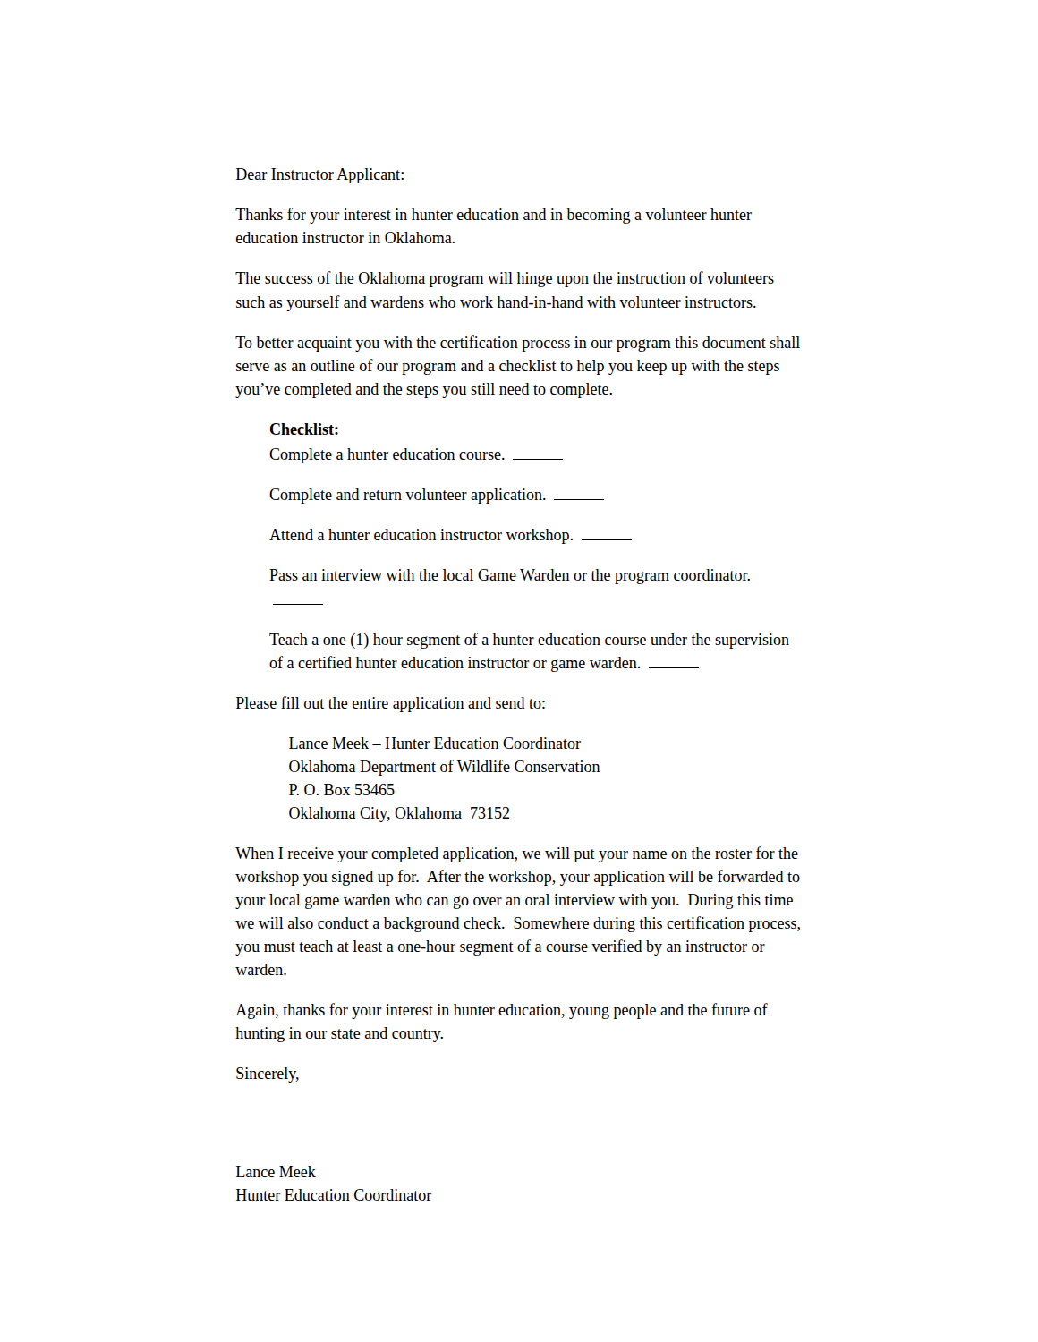Dear Instructor Applicant:
Thanks for your interest in hunter education and in becoming a volunteer hunter education instructor in Oklahoma.
The success of the Oklahoma program will hinge upon the instruction of volunteers such as yourself and wardens who work hand-in-hand with volunteer instructors.
To better acquaint you with the certification process in our program this document shall serve as an outline of our program and a checklist to help you keep up with the steps you’ve completed and the steps you still need to complete.
Checklist:
Complete a hunter education course.
Complete and return volunteer application.
Attend a hunter education instructor workshop.
Pass an interview with the local Game Warden or the program coordinator.
Teach a one (1) hour segment of a hunter education course under the supervision of a certified hunter education instructor or game warden.
Please fill out the entire application and send to:
Lance Meek – Hunter Education Coordinator
Oklahoma Department of Wildlife Conservation
P. O. Box 53465
Oklahoma City, Oklahoma 73152
When I receive your completed application, we will put your name on the roster for the workshop you signed up for. After the workshop, your application will be forwarded to your local game warden who can go over an oral interview with you. During this time we will also conduct a background check. Somewhere during this certification process, you must teach at least a one-hour segment of a course verified by an instructor or warden.
Again, thanks for your interest in hunter education, young people and the future of hunting in our state and country.
Sincerely,
Lance Meek
Hunter Education Coordinator